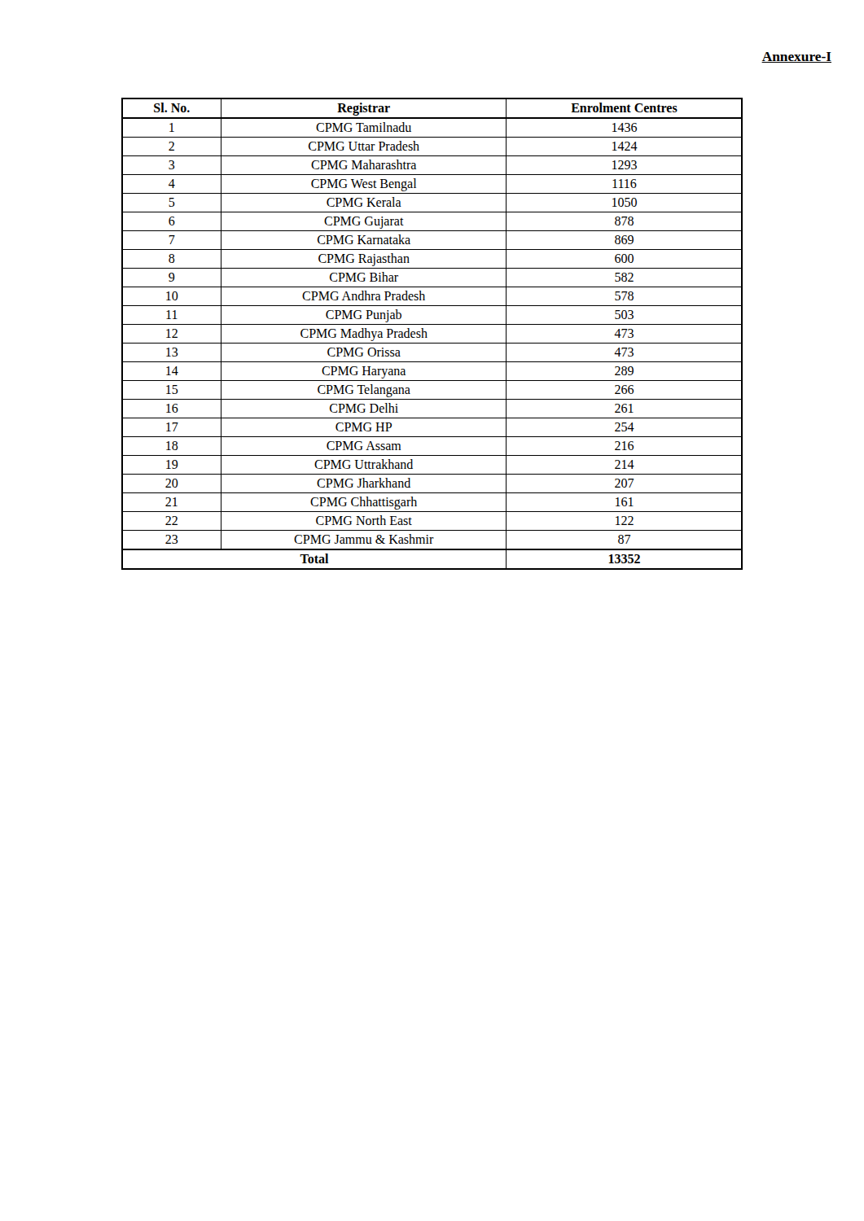Annexure-I
| Sl. No. | Registrar | Enrolment Centres |
| --- | --- | --- |
| 1 | CPMG Tamilnadu | 1436 |
| 2 | CPMG Uttar Pradesh | 1424 |
| 3 | CPMG Maharashtra | 1293 |
| 4 | CPMG West Bengal | 1116 |
| 5 | CPMG Kerala | 1050 |
| 6 | CPMG Gujarat | 878 |
| 7 | CPMG Karnataka | 869 |
| 8 | CPMG Rajasthan | 600 |
| 9 | CPMG Bihar | 582 |
| 10 | CPMG Andhra Pradesh | 578 |
| 11 | CPMG Punjab | 503 |
| 12 | CPMG Madhya Pradesh | 473 |
| 13 | CPMG Orissa | 473 |
| 14 | CPMG Haryana | 289 |
| 15 | CPMG Telangana | 266 |
| 16 | CPMG Delhi | 261 |
| 17 | CPMG HP | 254 |
| 18 | CPMG Assam | 216 |
| 19 | CPMG Uttrakhand | 214 |
| 20 | CPMG Jharkhand | 207 |
| 21 | CPMG Chhattisgarh | 161 |
| 22 | CPMG North East | 122 |
| 23 | CPMG Jammu & Kashmir | 87 |
| Total | 13352 |